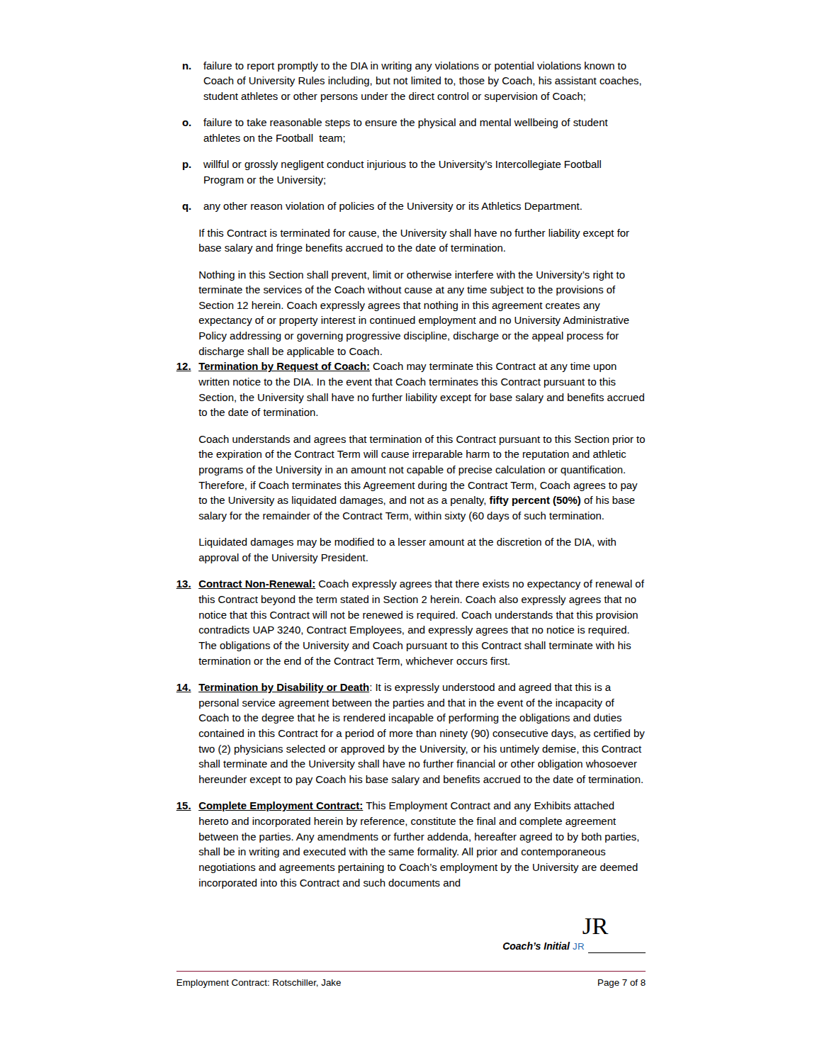n. failure to report promptly to the DIA in writing any violations or potential violations known to Coach of University Rules including, but not limited to, those by Coach, his assistant coaches, student athletes or other persons under the direct control or supervision of Coach;
o. failure to take reasonable steps to ensure the physical and mental wellbeing of student athletes on the Football team;
p. willful or grossly negligent conduct injurious to the University’s Intercollegiate Football Program or the University;
q. any other reason violation of policies of the University or its Athletics Department.
If this Contract is terminated for cause, the University shall have no further liability except for base salary and fringe benefits accrued to the date of termination.
Nothing in this Section shall prevent, limit or otherwise interfere with the University’s right to terminate the services of the Coach without cause at any time subject to the provisions of Section 12 herein. Coach expressly agrees that nothing in this agreement creates any expectancy of or property interest in continued employment and no University Administrative Policy addressing or governing progressive discipline, discharge or the appeal process for discharge shall be applicable to Coach.
12.
Termination by Request of Coach: Coach may terminate this Contract at any time upon written notice to the DIA. In the event that Coach terminates this Contract pursuant to this Section, the University shall have no further liability except for base salary and benefits accrued to the date of termination.
Coach understands and agrees that termination of this Contract pursuant to this Section prior to the expiration of the Contract Term will cause irreparable harm to the reputation and athletic programs of the University in an amount not capable of precise calculation or quantification. Therefore, if Coach terminates this Agreement during the Contract Term, Coach agrees to pay to the University as liquidated damages, and not as a penalty, fifty percent (50%) of his base salary for the remainder of the Contract Term, within sixty (60 days of such termination.
Liquidated damages may be modified to a lesser amount at the discretion of the DIA, with approval of the University President.
13.
Contract Non-Renewal: Coach expressly agrees that there exists no expectancy of renewal of this Contract beyond the term stated in Section 2 herein. Coach also expressly agrees that no notice that this Contract will not be renewed is required. Coach understands that this provision contradicts UAP 3240, Contract Employees, and expressly agrees that no notice is required. The obligations of the University and Coach pursuant to this Contract shall terminate with his termination or the end of the Contract Term, whichever occurs first.
14.
Termination by Disability or Death: It is expressly understood and agreed that this is a personal service agreement between the parties and that in the event of the incapacity of Coach to the degree that he is rendered incapable of performing the obligations and duties contained in this Contract for a period of more than ninety (90) consecutive days, as certified by two (2) physicians selected or approved by the University, or his untimely demise, this Contract shall terminate and the University shall have no further financial or other obligation whosoever hereunder except to pay Coach his base salary and benefits accrued to the date of termination.
15.
Complete Employment Contract: This Employment Contract and any Exhibits attached hereto and incorporated herein by reference, constitute the final and complete agreement between the parties. Any amendments or further addenda, hereafter agreed to by both parties, shall be in writing and executed with the same formality. All prior and contemporaneous negotiations and agreements pertaining to Coach’s employment by the University are deemed incorporated into this Contract and such documents and
JR Coach’s Initial JR
Employment Contract: Rotschiller, Jake
Page 7 of 8